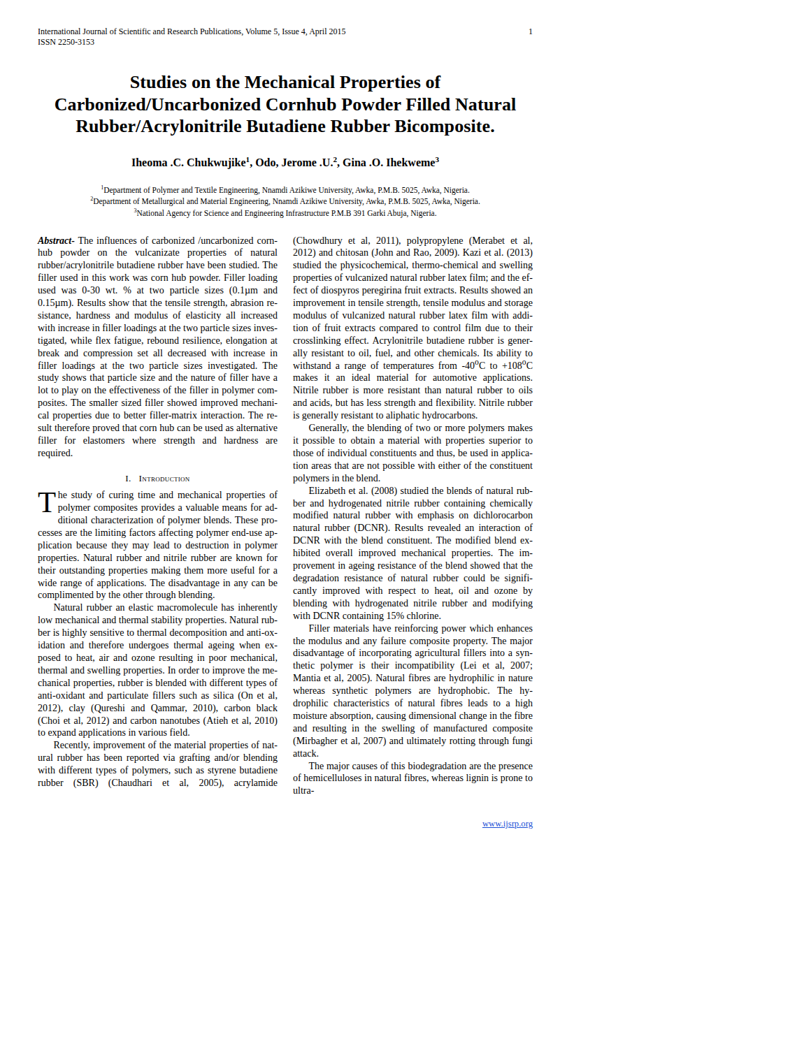International Journal of Scientific and Research Publications, Volume 5, Issue 4, April 2015 ISSN 2250-3153 1
Studies on the Mechanical Properties of Carbonized/Uncarbonized Cornhub Powder Filled Natural Rubber/Acrylonitrile Butadiene Rubber Bicomposite.
Iheoma .C. Chukwujike1, Odo, Jerome .U.2, Gina .O. Ihekweme3
1Department of Polymer and Textile Engineering, Nnamdi Azikiwe University, Awka, P.M.B. 5025, Awka, Nigeria.
2Department of Metallurgical and Material Engineering, Nnamdi Azikiwe University, Awka, P.M.B. 5025, Awka, Nigeria.
3National Agency for Science and Engineering Infrastructure P.M.B 391 Garki Abuja, Nigeria.
Abstract- The influences of carbonized /uncarbonized cornhub powder on the vulcanizate properties of natural rubber/acrylonitrile butadiene rubber have been studied. The filler used in this work was corn hub powder. Filler loading used was 0-30 wt. % at two particle sizes (0.1µm and 0.15µm). Results show that the tensile strength, abrasion resistance, hardness and modulus of elasticity all increased with increase in filler loadings at the two particle sizes investigated, while flex fatigue, rebound resilience, elongation at break and compression set all decreased with increase in filler loadings at the two particle sizes investigated. The study shows that particle size and the nature of filler have a lot to play on the effectiveness of the filler in polymer composites. The smaller sized filler showed improved mechanical properties due to better filler-matrix interaction. The result therefore proved that corn hub can be used as alternative filler for elastomers where strength and hardness are required.
I. Introduction
The study of curing time and mechanical properties of polymer composites provides a valuable means for additional characterization of polymer blends. These processes are the limiting factors affecting polymer end-use application because they may lead to destruction in polymer properties. Natural rubber and nitrile rubber are known for their outstanding properties making them more useful for a wide range of applications. The disadvantage in any can be complimented by the other through blending.
Natural rubber an elastic macromolecule has inherently low mechanical and thermal stability properties. Natural rubber is highly sensitive to thermal decomposition and anti-oxidation and therefore undergoes thermal ageing when exposed to heat, air and ozone resulting in poor mechanical, thermal and swelling properties. In order to improve the mechanical properties, rubber is blended with different types of anti-oxidant and particulate fillers such as silica (On et al, 2012), clay (Qureshi and Qammar, 2010), carbon black (Choi et al, 2012) and carbon nanotubes (Atieh et al, 2010) to expand applications in various field.
Recently, improvement of the material properties of natural rubber has been reported via grafting and/or blending with different types of polymers, such as styrene butadiene rubber (SBR) (Chaudhari et al, 2005), acrylamide (Chowdhury et al, 2011), polypropylene (Merabet et al, 2012) and chitosan (John and Rao, 2009). Kazi et al. (2013) studied the physicochemical, thermo-chemical and swelling properties of vulcanized natural rubber latex film; and the effect of diospyros peregirina fruit extracts. Results showed an improvement in tensile strength, tensile modulus and storage modulus of vulcanized natural rubber latex film with addition of fruit extracts compared to control film due to their crosslinking effect. Acrylonitrile butadiene rubber is generally resistant to oil, fuel, and other chemicals. Its ability to withstand a range of temperatures from -40oC to +108oC makes it an ideal material for automotive applications. Nitrile rubber is more resistant than natural rubber to oils and acids, but has less strength and flexibility. Nitrile rubber is generally resistant to aliphatic hydrocarbons.
Generally, the blending of two or more polymers makes it possible to obtain a material with properties superior to those of individual constituents and thus, be used in application areas that are not possible with either of the constituent polymers in the blend.
Elizabeth et al. (2008) studied the blends of natural rubber and hydrogenated nitrile rubber containing chemically modified natural rubber with emphasis on dichlorocarbon natural rubber (DCNR). Results revealed an interaction of DCNR with the blend constituent. The modified blend exhibited overall improved mechanical properties. The improvement in ageing resistance of the blend showed that the degradation resistance of natural rubber could be significantly improved with respect to heat, oil and ozone by blending with hydrogenated nitrile rubber and modifying with DCNR containing 15% chlorine.
Filler materials have reinforcing power which enhances the modulus and any failure composite property. The major disadvantage of incorporating agricultural fillers into a synthetic polymer is their incompatibility (Lei et al, 2007; Mantia et al, 2005). Natural fibres are hydrophilic in nature whereas synthetic polymers are hydrophobic. The hydrophilic characteristics of natural fibres leads to a high moisture absorption, causing dimensional change in the fibre and resulting in the swelling of manufactured composite (Mirbagher et al, 2007) and ultimately rotting through fungi attack.
The major causes of this biodegradation are the presence of hemicelluloses in natural fibres, whereas lignin is prone to ultra-
www.ijsrp.org